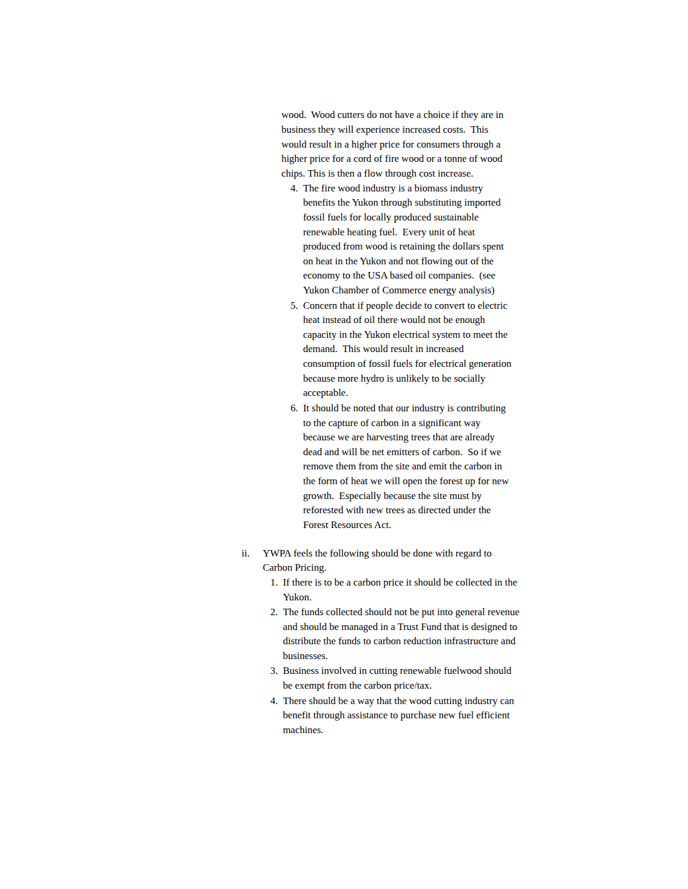wood. Wood cutters do not have a choice if they are in business they will experience increased costs. This would result in a higher price for consumers through a higher price for a cord of fire wood or a tonne of wood chips. This is then a flow through cost increase.
The fire wood industry is a biomass industry benefits the Yukon through substituting imported fossil fuels for locally produced sustainable renewable heating fuel. Every unit of heat produced from wood is retaining the dollars spent on heat in the Yukon and not flowing out of the economy to the USA based oil companies. (see Yukon Chamber of Commerce energy analysis)
Concern that if people decide to convert to electric heat instead of oil there would not be enough capacity in the Yukon electrical system to meet the demand. This would result in increased consumption of fossil fuels for electrical generation because more hydro is unlikely to be socially acceptable.
It should be noted that our industry is contributing to the capture of carbon in a significant way because we are harvesting trees that are already dead and will be net emitters of carbon. So if we remove them from the site and emit the carbon in the form of heat we will open the forest up for new growth. Especially because the site must by reforested with new trees as directed under the Forest Resources Act.
ii. YWPA feels the following should be done with regard to Carbon Pricing.
If there is to be a carbon price it should be collected in the Yukon.
The funds collected should not be put into general revenue and should be managed in a Trust Fund that is designed to distribute the funds to carbon reduction infrastructure and businesses.
Business involved in cutting renewable fuelwood should be exempt from the carbon price/tax.
There should be a way that the wood cutting industry can benefit through assistance to purchase new fuel efficient machines.